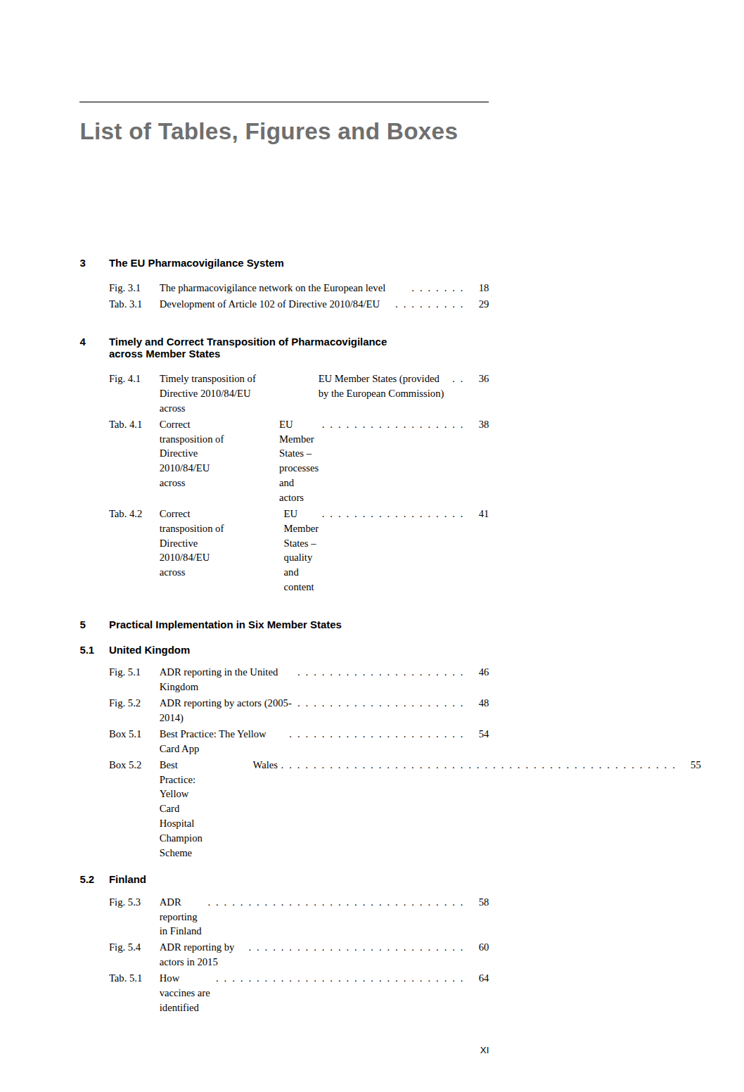List of Tables, Figures and Boxes
3 The EU Pharmacovigilance System
Fig. 3.1 The pharmacovigilance network on the European level . . . . . . . 18
Tab. 3.1 Development of Article 102 of Directive 2010/84/EU . . . . . . . . . 29
4 Timely and Correct Transposition of Pharmacovigilance
across Member States
Fig. 4.1 Timely transposition of Directive 2010/84/EU across EU Member States (provided by the European Commission) . . 36
Tab. 4.1 Correct transposition of Directive 2010/84/EU across EU Member States – processes and actors . . . . . . . . . . . . . . . . . . 38
Tab. 4.2 Correct transposition of Directive 2010/84/EU across EU Member States – quality and content . . . . . . . . . . . . . . . . . . 41
5 Practical Implementation in Six Member States
5.1 United Kingdom
Fig. 5.1 ADR reporting in the United Kingdom . . . . . . . . . . . . . . . . . . . . . 46
Fig. 5.2 ADR reporting by actors (2005-2014) . . . . . . . . . . . . . . . . . . . . . 48
Box 5.1 Best Practice: The Yellow Card App . . . . . . . . . . . . . . . . . . . . . . 54
Box 5.2 Best Practice: Yellow Card Hospital Champion Scheme Wales . . . . . . . . . . . . . . . . . . . . . . . . . . . . . . . . . . . . . . . . . . . . . . . . . 55
5.2 Finland
Fig. 5.3 ADR reporting in Finland . . . . . . . . . . . . . . . . . . . . . . . . . . . . . . . . 58
Fig. 5.4 ADR reporting by actors in 2015 . . . . . . . . . . . . . . . . . . . . . . . . . . . 60
Tab. 5.1 How vaccines are identified . . . . . . . . . . . . . . . . . . . . . . . . . . . . . . . 64
XI